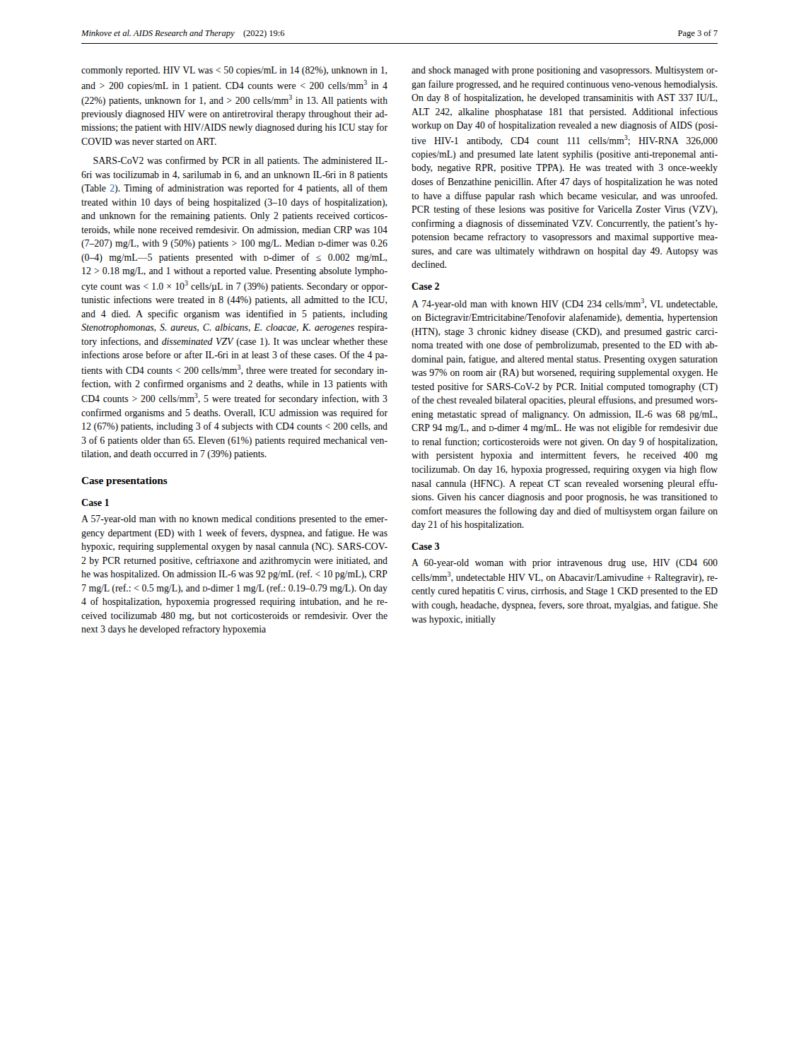Minkove et al. AIDS Research and Therapy (2022) 19:6
Page 3 of 7
commonly reported. HIV VL was < 50 copies/mL in 14 (82%), unknown in 1, and > 200 copies/mL in 1 patient. CD4 counts were < 200 cells/mm3 in 4 (22%) patients, unknown for 1, and > 200 cells/mm3 in 13. All patients with previously diagnosed HIV were on antiretroviral therapy throughout their admissions; the patient with HIV/AIDS newly diagnosed during his ICU stay for COVID was never started on ART.
SARS-CoV2 was confirmed by PCR in all patients. The administered IL-6ri was tocilizumab in 4, sarilumab in 6, and an unknown IL-6ri in 8 patients (Table 2). Timing of administration was reported for 4 patients, all of them treated within 10 days of being hospitalized (3–10 days of hospitalization), and unknown for the remaining patients. Only 2 patients received corticosteroids, while none received remdesivir. On admission, median CRP was 104 (7–207) mg/L, with 9 (50%) patients > 100 mg/L. Median d-dimer was 0.26 (0–4) mg/mL—5 patients presented with d-dimer of ≤ 0.002 mg/mL, 12 > 0.18 mg/L, and 1 without a reported value. Presenting absolute lymphocyte count was < 1.0 × 103 cells/µL in 7 (39%) patients. Secondary or opportunistic infections were treated in 8 (44%) patients, all admitted to the ICU, and 4 died. A specific organism was identified in 5 patients, including Stenotrophomonas, S. aureus, C. albicans, E. cloacae, K. aerogenes respiratory infections, and disseminated VZV (case 1). It was unclear whether these infections arose before or after IL-6ri in at least 3 of these cases. Of the 4 patients with CD4 counts < 200 cells/mm3, three were treated for secondary infection, with 2 confirmed organisms and 2 deaths, while in 13 patients with CD4 counts > 200 cells/mm3, 5 were treated for secondary infection, with 3 confirmed organisms and 5 deaths. Overall, ICU admission was required for 12 (67%) patients, including 3 of 4 subjects with CD4 counts < 200 cells, and 3 of 6 patients older than 65. Eleven (61%) patients required mechanical ventilation, and death occurred in 7 (39%) patients.
Case presentations
Case 1
A 57-year-old man with no known medical conditions presented to the emergency department (ED) with 1 week of fevers, dyspnea, and fatigue. He was hypoxic, requiring supplemental oxygen by nasal cannula (NC). SARS-COV-2 by PCR returned positive, ceftriaxone and azithromycin were initiated, and he was hospitalized. On admission IL-6 was 92 pg/mL (ref. < 10 pg/mL), CRP 7 mg/L (ref.: < 0.5 mg/L), and d-dimer 1 mg/L (ref.: 0.19–0.79 mg/L). On day 4 of hospitalization, hypoxemia progressed requiring intubation, and he received tocilizumab 480 mg, but not corticosteroids or remdesivir. Over the next 3 days he developed refractory hypoxemia
and shock managed with prone positioning and vasopressors. Multisystem organ failure progressed, and he required continuous veno-venous hemodialysis. On day 8 of hospitalization, he developed transaminitis with AST 337 IU/L, ALT 242, alkaline phosphatase 181 that persisted. Additional infectious workup on Day 40 of hospitalization revealed a new diagnosis of AIDS (positive HIV-1 antibody, CD4 count 111 cells/mm3; HIV-RNA 326,000 copies/mL) and presumed late latent syphilis (positive anti-treponemal antibody, negative RPR, positive TPPA). He was treated with 3 once-weekly doses of Benzathine penicillin. After 47 days of hospitalization he was noted to have a diffuse papular rash which became vesicular, and was unroofed. PCR testing of these lesions was positive for Varicella Zoster Virus (VZV), confirming a diagnosis of disseminated VZV. Concurrently, the patient’s hypotension became refractory to vasopressors and maximal supportive measures, and care was ultimately withdrawn on hospital day 49. Autopsy was declined.
Case 2
A 74-year-old man with known HIV (CD4 234 cells/mm3, VL undetectable, on Bictegravir/Emtricitabine/Tenofovir alafenamide), dementia, hypertension (HTN), stage 3 chronic kidney disease (CKD), and presumed gastric carcinoma treated with one dose of pembrolizumab, presented to the ED with abdominal pain, fatigue, and altered mental status. Presenting oxygen saturation was 97% on room air (RA) but worsened, requiring supplemental oxygen. He tested positive for SARS-CoV-2 by PCR. Initial computed tomography (CT) of the chest revealed bilateral opacities, pleural effusions, and presumed worsening metastatic spread of malignancy. On admission, IL-6 was 68 pg/mL, CRP 94 mg/L, and d-dimer 4 mg/mL. He was not eligible for remdesivir due to renal function; corticosteroids were not given. On day 9 of hospitalization, with persistent hypoxia and intermittent fevers, he received 400 mg tocilizumab. On day 16, hypoxia progressed, requiring oxygen via high flow nasal cannula (HFNC). A repeat CT scan revealed worsening pleural effusions. Given his cancer diagnosis and poor prognosis, he was transitioned to comfort measures the following day and died of multisystem organ failure on day 21 of his hospitalization.
Case 3
A 60-year-old woman with prior intravenous drug use, HIV (CD4 600 cells/mm3, undetectable HIV VL, on Abacavir/Lamivudine + Raltegravir), recently cured hepatitis C virus, cirrhosis, and Stage 1 CKD presented to the ED with cough, headache, dyspnea, fevers, sore throat, myalgias, and fatigue. She was hypoxic, initially